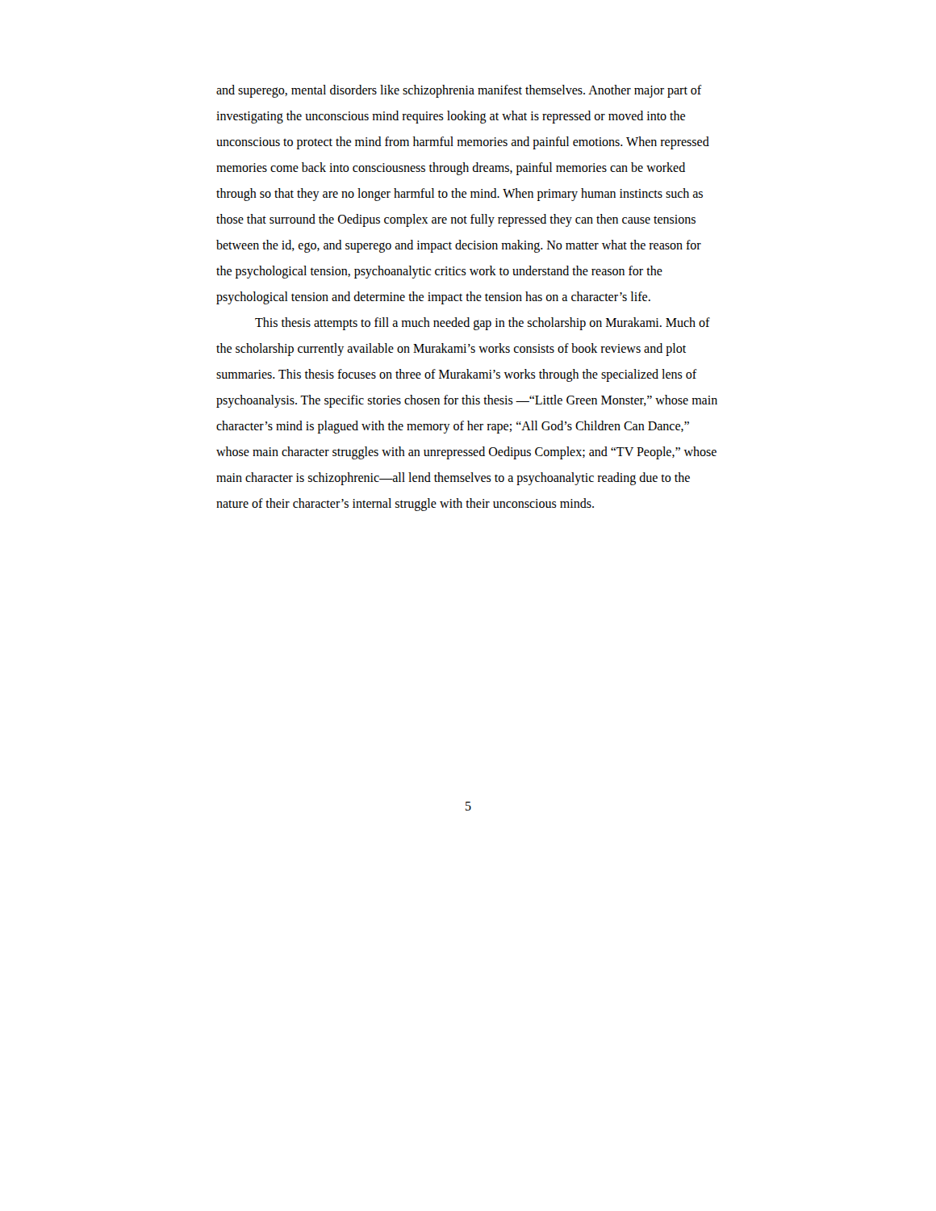and superego, mental disorders like schizophrenia manifest themselves. Another major part of investigating the unconscious mind requires looking at what is repressed or moved into the unconscious to protect the mind from harmful memories and painful emotions. When repressed memories come back into consciousness through dreams, painful memories can be worked through so that they are no longer harmful to the mind. When primary human instincts such as those that surround the Oedipus complex are not fully repressed they can then cause tensions between the id, ego, and superego and impact decision making. No matter what the reason for the psychological tension, psychoanalytic critics work to understand the reason for the psychological tension and determine the impact the tension has on a character’s life.
This thesis attempts to fill a much needed gap in the scholarship on Murakami. Much of the scholarship currently available on Murakami’s works consists of book reviews and plot summaries. This thesis focuses on three of Murakami’s works through the specialized lens of psychoanalysis. The specific stories chosen for this thesis —“Little Green Monster,” whose main character’s mind is plagued with the memory of her rape; “All God’s Children Can Dance,” whose main character struggles with an unrepressed Oedipus Complex; and “TV People,” whose main character is schizophrenic—all lend themselves to a psychoanalytic reading due to the nature of their character’s internal struggle with their unconscious minds.
5